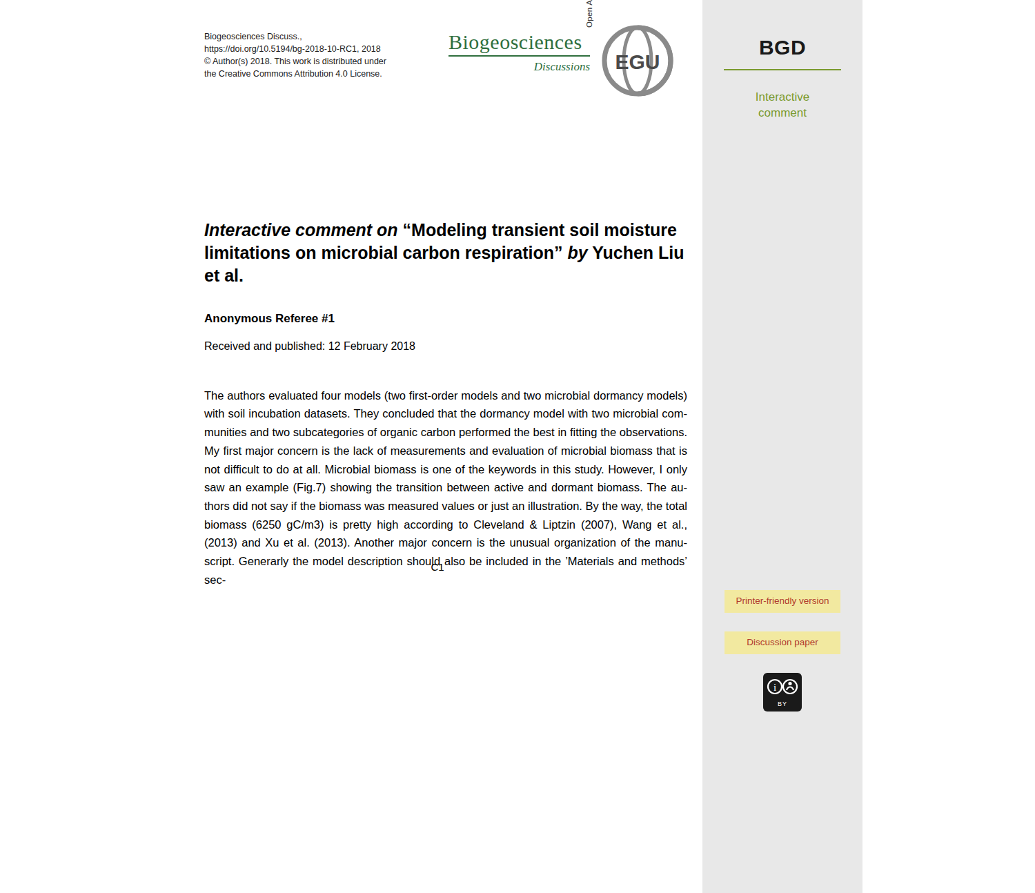BGD
Interactive
comment
Printer-friendly version Discussion paper
i BY
Biogeosciences Discuss.,
https://doi.org/10.5194/bg-2018-10-RC1, 2018
© Author(s) 2018. This work is distributed under
the Creative Commons Attribution 4.0 License.
Biogeosciences
Discussions
Open Access
EGU
Interactive comment on “Modeling transient soil moisture limitations on microbial carbon respiration” by Yuchen Liu et al.
Anonymous Referee #1
Received and published: 12 February 2018
The authors evaluated four models (two first-order models and two microbial dormancy models) with soil incubation datasets. They concluded that the dormancy model with two microbial communities and two subcategories of organic carbon performed the best in fitting the observations. My first major concern is the lack of measurements and evaluation of microbial biomass that is not difficult to do at all. Microbial biomass is one of the keywords in this study. However, I only saw an example (Fig.7) showing the transition between active and dormant biomass. The authors did not say if the biomass was measured values or just an illustration. By the way, the total biomass (6250 gC/m3) is pretty high according to Cleveland & Liptzin (2007), Wang et al., (2013) and Xu et al. (2013). Another major concern is the unusual organization of the manuscript. Generarly the model description should also be included in the ’Materials and methods’ sec-
C1